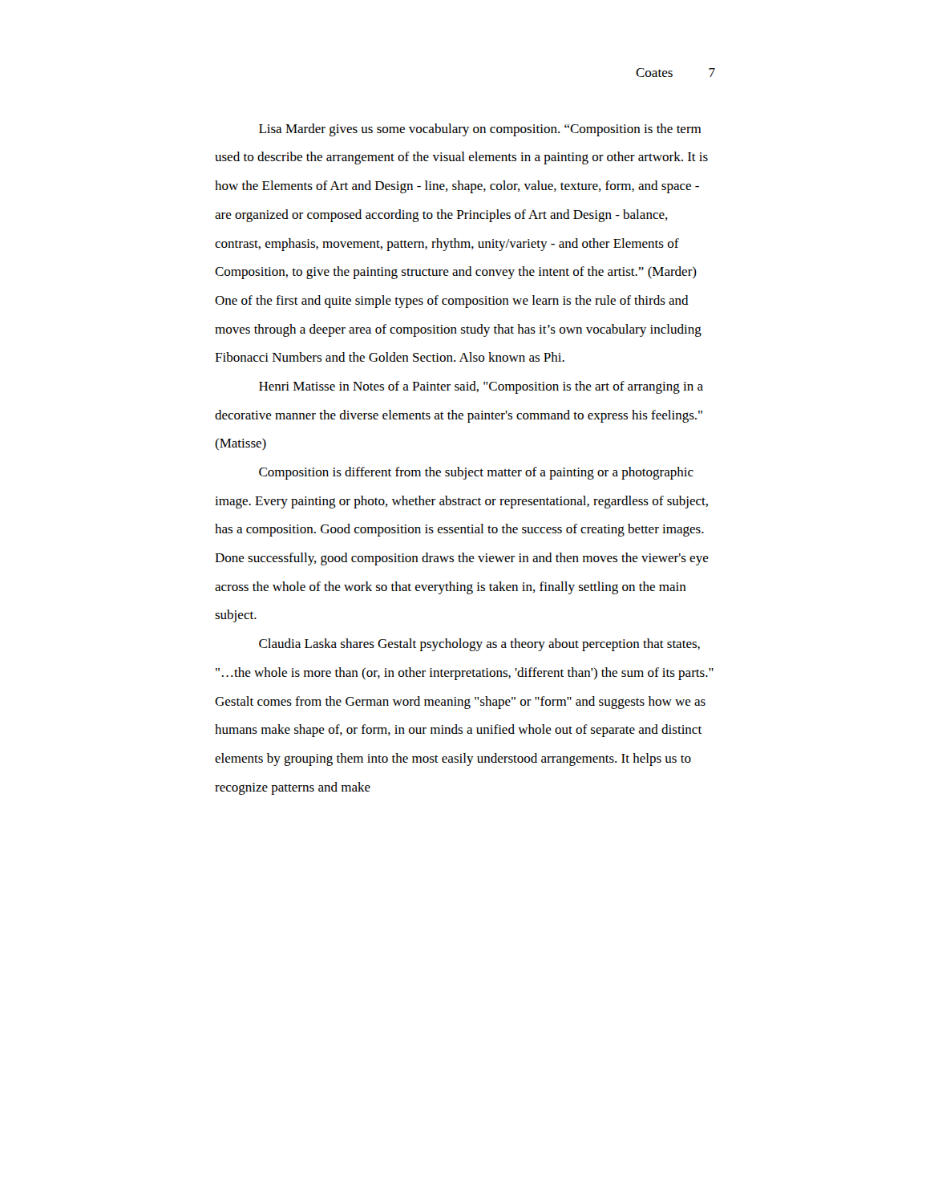Coates 7
Lisa Marder gives us some vocabulary on composition. “Composition is the term used to describe the arrangement of the visual elements in a painting or other artwork. It is how the Elements of Art and Design - line, shape, color, value, texture, form, and space - are organized or composed according to the Principles of Art and Design - balance, contrast, emphasis, movement, pattern, rhythm, unity/variety - and other Elements of Composition, to give the painting structure and convey the intent of the artist.” (Marder) One of the first and quite simple types of composition we learn is the rule of thirds and moves through a deeper area of composition study that has it’s own vocabulary including Fibonacci Numbers and the Golden Section. Also known as Phi.
Henri Matisse in Notes of a Painter said, "Composition is the art of arranging in a decorative manner the diverse elements at the painter's command to express his feelings." (Matisse)
Composition is different from the subject matter of a painting or a photographic image. Every painting or photo, whether abstract or representational, regardless of subject, has a composition. Good composition is essential to the success of creating better images. Done successfully, good composition draws the viewer in and then moves the viewer's eye across the whole of the work so that everything is taken in, finally settling on the main subject.
Claudia Laska shares Gestalt psychology as a theory about perception that states, "…the whole is more than (or, in other interpretations, 'different than') the sum of its parts." Gestalt comes from the German word meaning "shape" or "form" and suggests how we as humans make shape of, or form, in our minds a unified whole out of separate and distinct elements by grouping them into the most easily understood arrangements. It helps us to recognize patterns and make